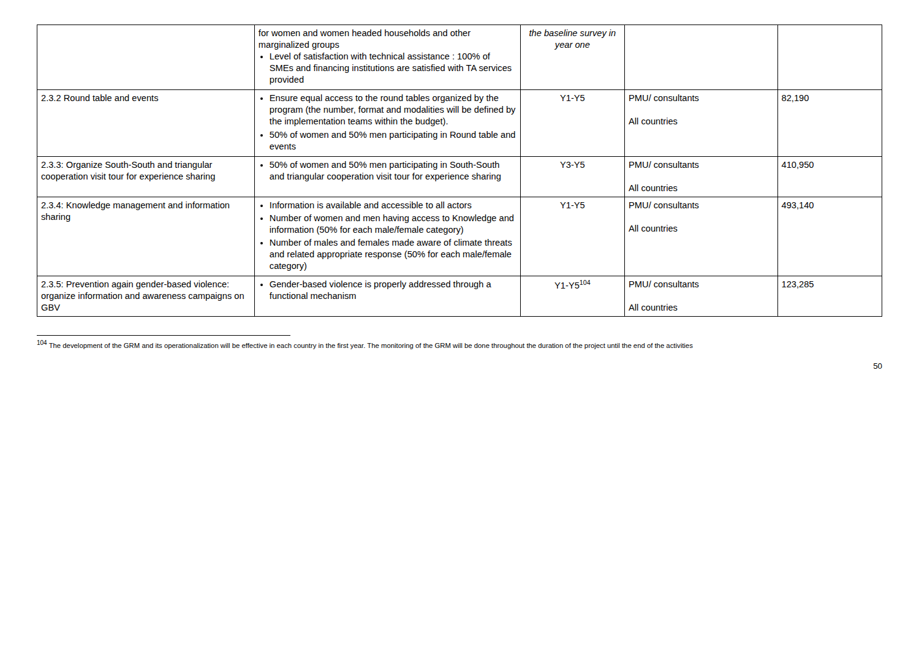| | for women and women headed households and other marginalized groups Level of satisfaction with technical assistance : 100% of SMEs and financing institutions are satisfied with TA services provided | the baseline survey in year one | | |
| 2.3.2 Round table and events | Ensure equal access to the round tables organized by the program (the number, format and modalities will be defined by the implementation teams within the budget). 50% of women and 50% men participating in Round table and events | Y1-Y5 | PMU/ consultants All countries | 82,190 |
| 2.3.3: Organize South-South and triangular cooperation visit tour for experience sharing | 50% of women and 50% men participating in South-South and triangular cooperation visit tour for experience sharing | Y3-Y5 | PMU/ consultants All countries | 410,950 |
| 2.3.4: Knowledge management and information sharing | Information is available and accessible to all actors Number of women and men having access to Knowledge and information (50% for each male/female category) Number of males and females made aware of climate threats and related appropriate response (50% for each male/female category) | Y1-Y5 | PMU/ consultants All countries | 493,140 |
| 2.3.5: Prevention again gender-based violence: organize information and awareness campaigns on GBV | Gender-based violence is properly addressed through a functional mechanism | Y1-Y5 104 | PMU/ consultants All countries | 123,285 |
104 The development of the GRM and its operationalization will be effective in each country in the first year. The monitoring of the GRM will be done throughout the duration of the project until the end of the activities
50